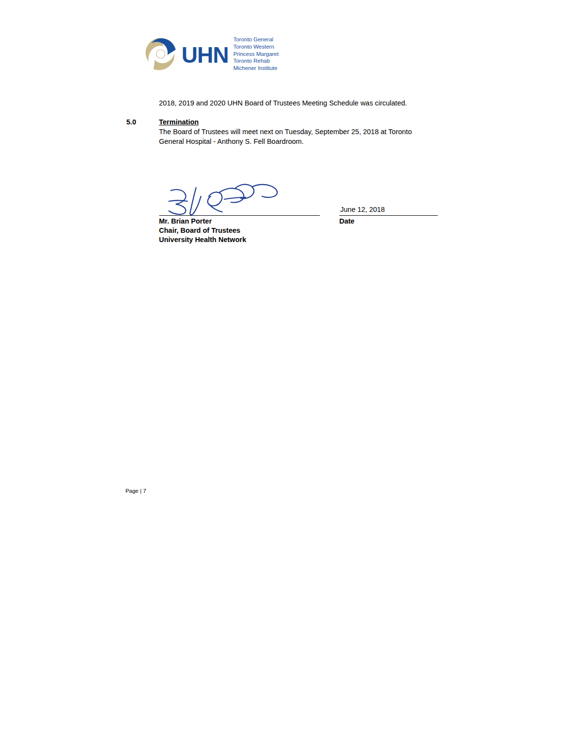UHN
Toronto General
Toronto Western
Princess Margaret
Toronto Rehab
Michener Institute
2018, 2019 and 2020 UHN Board of Trustees Meeting Schedule was circulated.
5.0
Termination
The Board of Trustees will meet next on Tuesday, September 25, 2018 at Toronto General Hospital - Anthony S. Fell Boardroom.
June 12, 2018
Mr. Brian Porter
Chair, Board of Trustees
University Health Network
Date
Page | 7